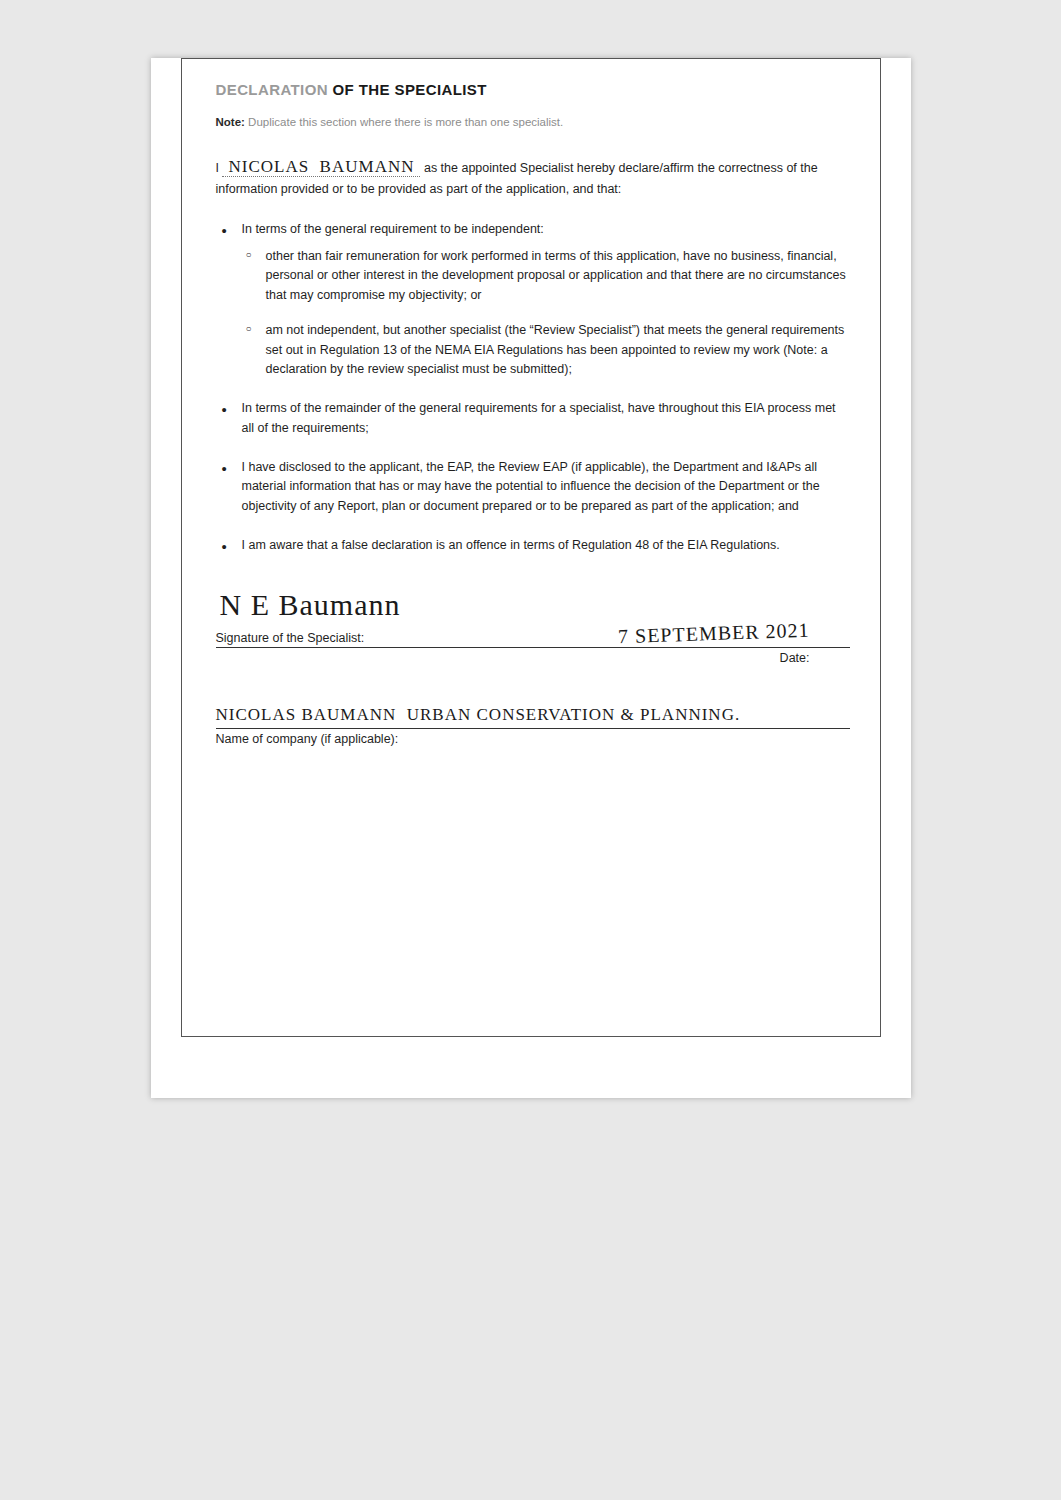Declaration of the Specialist
Note: Duplicate this section where there is more than one specialist.
I NICOLAS BAUMANN as the appointed Specialist hereby declare/affirm the correctness of the information provided or to be provided as part of the application, and that:
In terms of the general requirement to be independent:
other than fair remuneration for work performed in terms of this application, have no business, financial, personal or other interest in the development proposal or application and that there are no circumstances that may compromise my objectivity; or
am not independent, but another specialist (the “Review Specialist”) that meets the general requirements set out in Regulation 13 of the NEMA EIA Regulations has been appointed to review my work (Note: a declaration by the review specialist must be submitted);
In terms of the remainder of the general requirements for a specialist, have throughout this EIA process met all of the requirements;
I have disclosed to the applicant, the EAP, the Review EAP (if applicable), the Department and I&APs all material information that has or may have the potential to influence the decision of the Department or the objectivity of any Report, plan or document prepared or to be prepared as part of the application; and
I am aware that a false declaration is an offence in terms of Regulation 48 of the EIA Regulations.
N E Baumann
Signature of the Specialist: 7 SEPTEMBER 2021
Date:
NICOLAS BAUMANN URBAN CONSERVATION & PLANNING.
Name of company (if applicable):